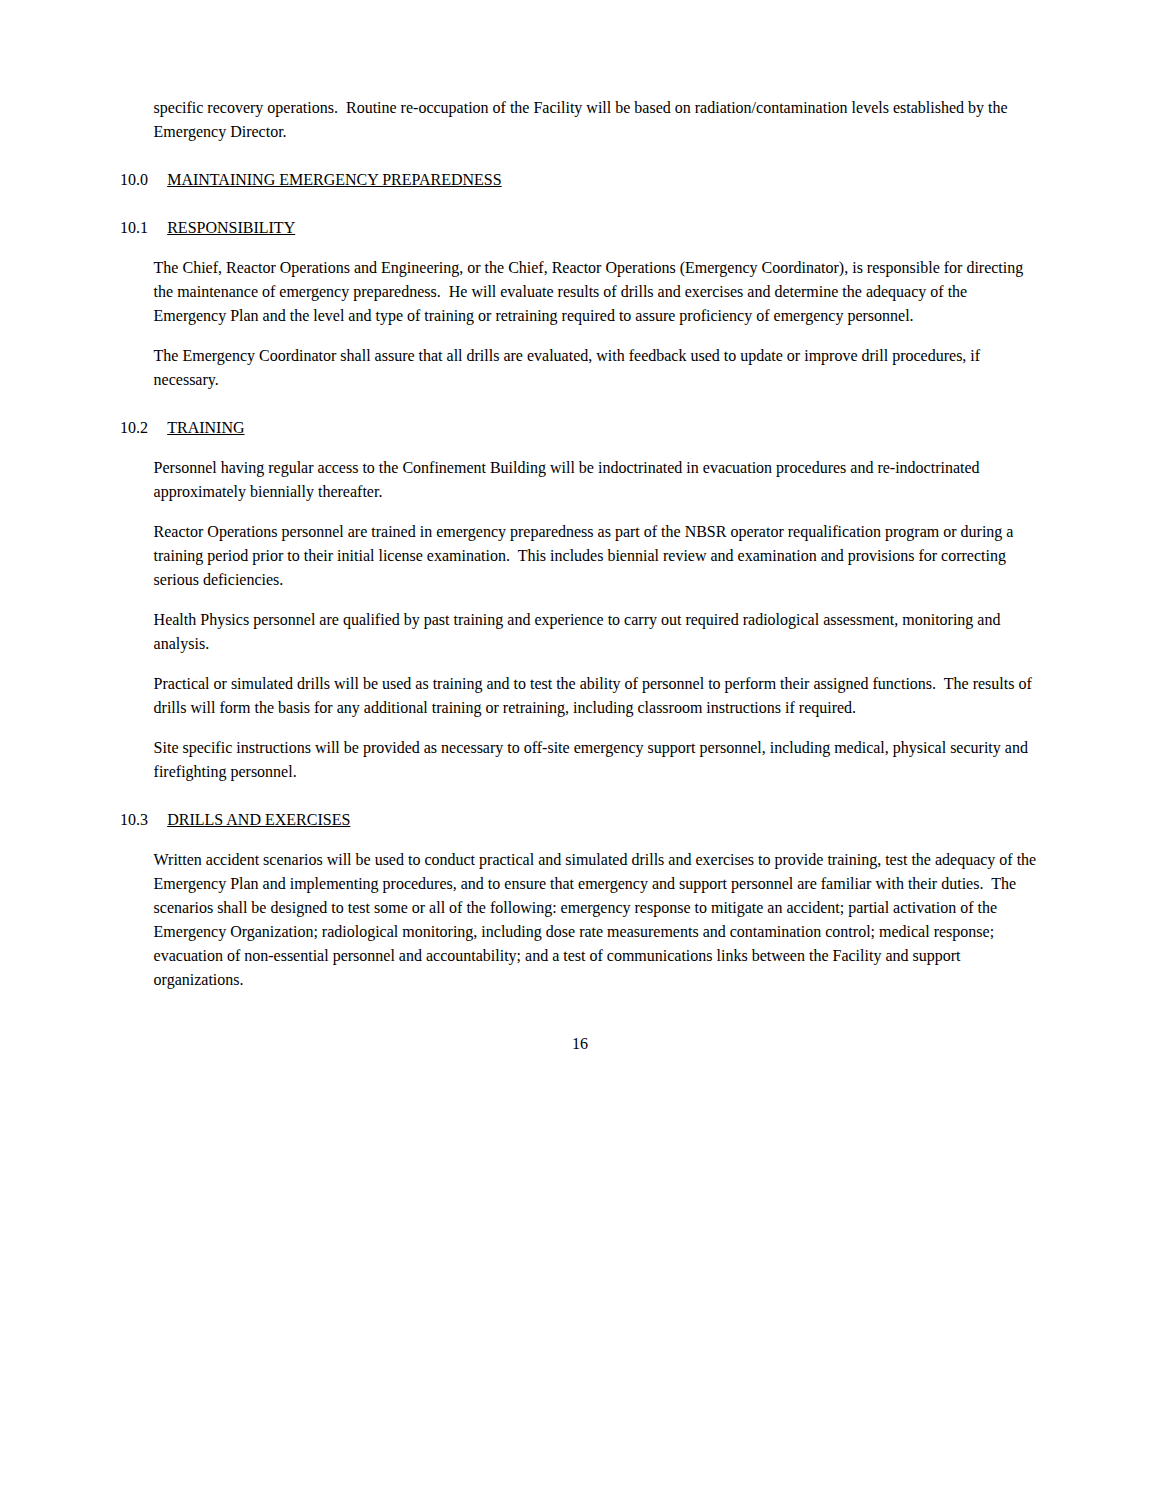specific recovery operations. Routine re-occupation of the Facility will be based on radiation/contamination levels established by the Emergency Director.
10.0 MAINTAINING EMERGENCY PREPAREDNESS
10.1 RESPONSIBILITY
The Chief, Reactor Operations and Engineering, or the Chief, Reactor Operations (Emergency Coordinator), is responsible for directing the maintenance of emergency preparedness. He will evaluate results of drills and exercises and determine the adequacy of the Emergency Plan and the level and type of training or retraining required to assure proficiency of emergency personnel.
The Emergency Coordinator shall assure that all drills are evaluated, with feedback used to update or improve drill procedures, if necessary.
10.2 TRAINING
Personnel having regular access to the Confinement Building will be indoctrinated in evacuation procedures and re-indoctrinated approximately biennially thereafter.
Reactor Operations personnel are trained in emergency preparedness as part of the NBSR operator requalification program or during a training period prior to their initial license examination. This includes biennial review and examination and provisions for correcting serious deficiencies.
Health Physics personnel are qualified by past training and experience to carry out required radiological assessment, monitoring and analysis.
Practical or simulated drills will be used as training and to test the ability of personnel to perform their assigned functions. The results of drills will form the basis for any additional training or retraining, including classroom instructions if required.
Site specific instructions will be provided as necessary to off-site emergency support personnel, including medical, physical security and firefighting personnel.
10.3 DRILLS AND EXERCISES
Written accident scenarios will be used to conduct practical and simulated drills and exercises to provide training, test the adequacy of the Emergency Plan and implementing procedures, and to ensure that emergency and support personnel are familiar with their duties. The scenarios shall be designed to test some or all of the following: emergency response to mitigate an accident; partial activation of the Emergency Organization; radiological monitoring, including dose rate measurements and contamination control; medical response; evacuation of non-essential personnel and accountability; and a test of communications links between the Facility and support organizations.
16